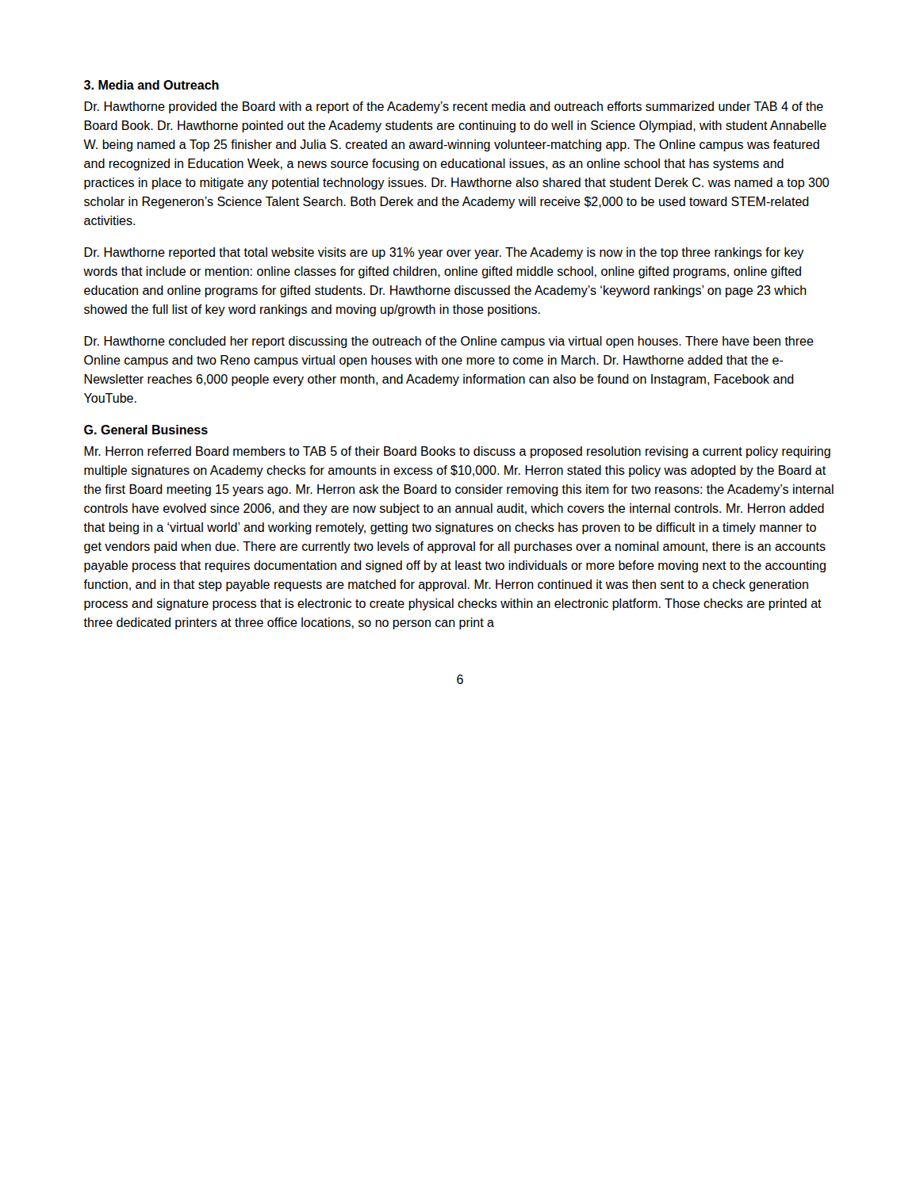3. Media and Outreach
Dr. Hawthorne provided the Board with a report of the Academy’s recent media and outreach efforts summarized under TAB 4 of the Board Book. Dr. Hawthorne pointed out the Academy students are continuing to do well in Science Olympiad, with student Annabelle W. being named a Top 25 finisher and Julia S. created an award-winning volunteer-matching app. The Online campus was featured and recognized in Education Week, a news source focusing on educational issues, as an online school that has systems and practices in place to mitigate any potential technology issues. Dr. Hawthorne also shared that student Derek C. was named a top 300 scholar in Regeneron’s Science Talent Search. Both Derek and the Academy will receive $2,000 to be used toward STEM-related activities.
Dr. Hawthorne reported that total website visits are up 31% year over year. The Academy is now in the top three rankings for key words that include or mention: online classes for gifted children, online gifted middle school, online gifted programs, online gifted education and online programs for gifted students. Dr. Hawthorne discussed the Academy’s ‘keyword rankings’ on page 23 which showed the full list of key word rankings and moving up/growth in those positions.
Dr. Hawthorne concluded her report discussing the outreach of the Online campus via virtual open houses. There have been three Online campus and two Reno campus virtual open houses with one more to come in March. Dr. Hawthorne added that the e-Newsletter reaches 6,000 people every other month, and Academy information can also be found on Instagram, Facebook and YouTube.
G. General Business
Mr. Herron referred Board members to TAB 5 of their Board Books to discuss a proposed resolution revising a current policy requiring multiple signatures on Academy checks for amounts in excess of $10,000. Mr. Herron stated this policy was adopted by the Board at the first Board meeting 15 years ago. Mr. Herron ask the Board to consider removing this item for two reasons: the Academy’s internal controls have evolved since 2006, and they are now subject to an annual audit, which covers the internal controls. Mr. Herron added that being in a ‘virtual world’ and working remotely, getting two signatures on checks has proven to be difficult in a timely manner to get vendors paid when due. There are currently two levels of approval for all purchases over a nominal amount, there is an accounts payable process that requires documentation and signed off by at least two individuals or more before moving next to the accounting function, and in that step payable requests are matched for approval. Mr. Herron continued it was then sent to a check generation process and signature process that is electronic to create physical checks within an electronic platform. Those checks are printed at three dedicated printers at three office locations, so no person can print a
6